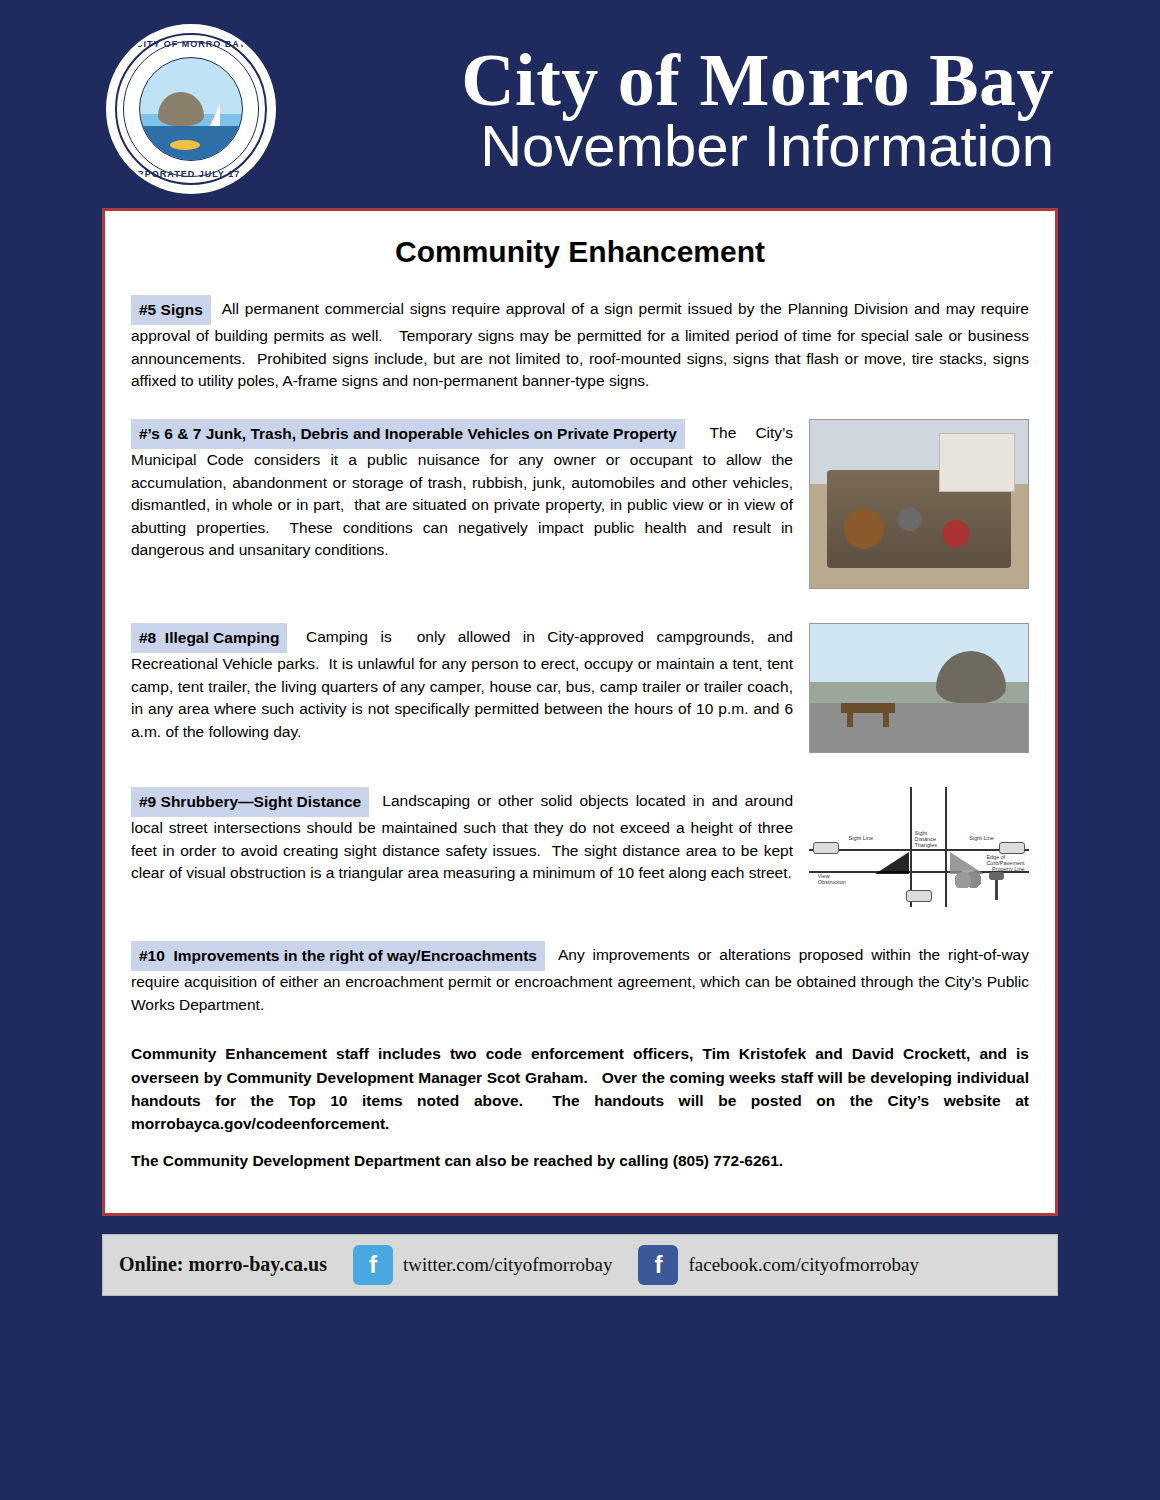CITY OF MORRO BAY
INCORPORATED JULY 17, 1964
City of Morro Bay
November Information
Community Enhancement
#5 Signs All permanent commercial signs require approval of a sign permit issued by the Planning Division and may require approval of building permits as well. Temporary signs may be permitted for a limited period of time for special sale or business announcements. Prohibited signs include, but are not limited to, roof-mounted signs, signs that flash or move, tire stacks, signs affixed to utility poles, A-frame signs and non-permanent banner-type signs.
#’s 6 & 7 Junk, Trash, Debris and Inoperable Vehicles on Private Property The City’s Municipal Code considers it a public nuisance for any owner or occupant to allow the accumulation, abandonment or storage of trash, rubbish, junk, automobiles and other vehicles, dismantled, in whole or in part, that are situated on private property, in public view or in view of abutting properties. These conditions can negatively impact public health and result in dangerous and unsanitary conditions.
#8 Illegal Camping Camping is only allowed in City-approved campgrounds, and Recreational Vehicle parks. It is unlawful for any person to erect, occupy or maintain a tent, tent camp, tent trailer, the living quarters of any camper, house car, bus, camp trailer or trailer coach, in any area where such activity is not specifically permitted between the hours of 10 p.m. and 6 a.m. of the following day.
Sight Line
Sight
Distance
Triangles
Sight Line
Edge of
Curb/Pavement
Property Line
View
Obstruction
#9 Shrubbery—Sight Distance Landscaping or other solid objects located in and around local street intersections should be maintained such that they do not exceed a height of three feet in order to avoid creating sight distance safety issues. The sight distance area to be kept clear of visual obstruction is a triangular area measuring a minimum of 10 feet along each street.
#10 Improvements in the right of way/Encroachments Any improvements or alterations proposed within the right-of-way require acquisition of either an encroachment permit or encroachment agreement, which can be obtained through the City’s Public Works Department.
Community Enhancement staff includes two code enforcement officers, Tim Kristofek and David Crockett, and is overseen by Community Development Manager Scot Graham. Over the coming weeks staff will be developing individual handouts for the Top 10 items noted above. The handouts will be posted on the City’s website at morrobayca.gov/codeenforcement.
The Community Development Department can also be reached by calling (805) 772-6261.
Online: morro-bay.ca.us
f twitter.com/cityofmorrobay
f facebook.com/cityofmorrobay